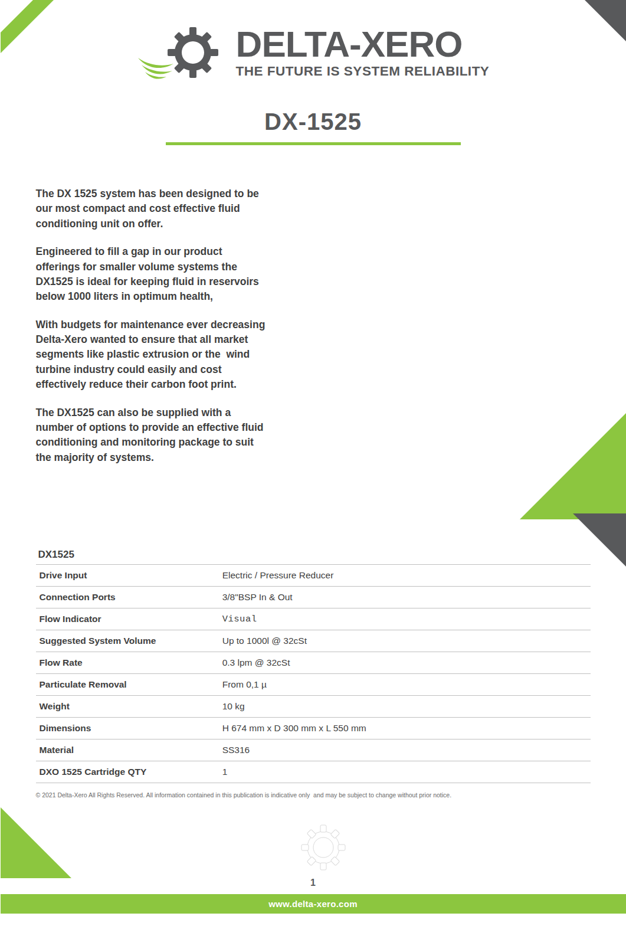DELTA-XERO
THE FUTURE IS SYSTEM RELIABILITY
DX-1525
The DX 1525 system has been designed to be our most compact and cost effective fluid conditioning unit on offer.
Engineered to fill a gap in our product offerings for smaller volume systems the DX1525 is ideal for keeping fluid in reservoirs below 1000 liters in optimum health,
With budgets for maintenance ever decreasing Delta-Xero wanted to ensure that all market segments like plastic extrusion or the wind turbine industry could easily and cost effectively reduce their carbon foot print.
The DX1525 can also be supplied with a number of options to provide an effective fluid conditioning and monitoring package to suit the majority of systems.
DX1525
| Drive Input | Electric / Pressure Reducer |
| Connection Ports | 3/8"BSP In & Out |
| Flow Indicator | Visual |
| Suggested System Volume | Up to 1000l @ 32cSt |
| Flow Rate | 0.3 lpm @ 32cSt |
| Particulate Removal | From 0,1 µ |
| Weight | 10 kg |
| Dimensions | H 674 mm x D 300 mm x L 550 mm |
| Material | SS316 |
| DXO 1525 Cartridge QTY | 1 |
© 2021 Delta-Xero All Rights Reserved. All information contained in this publication is indicative only and may be subject to change without prior notice.
1
www.delta-xero.com